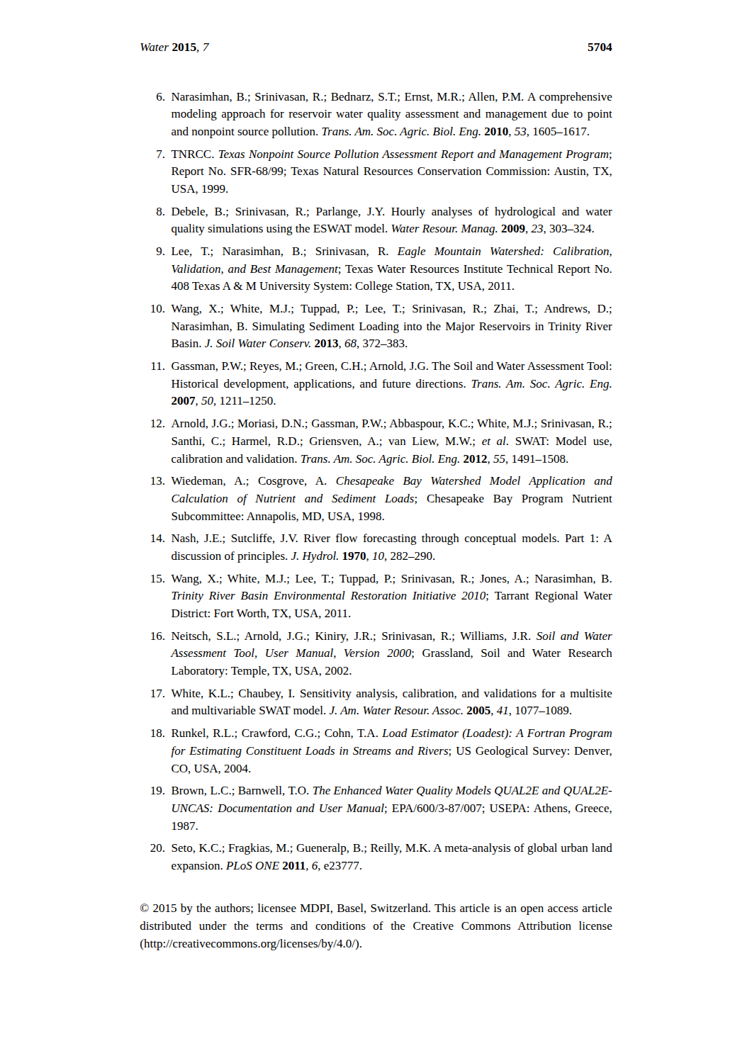Water 2015, 7 5704
6. Narasimhan, B.; Srinivasan, R.; Bednarz, S.T.; Ernst, M.R.; Allen, P.M. A comprehensive modeling approach for reservoir water quality assessment and management due to point and nonpoint source pollution. Trans. Am. Soc. Agric. Biol. Eng. 2010, 53, 1605–1617.
7. TNRCC. Texas Nonpoint Source Pollution Assessment Report and Management Program; Report No. SFR-68/99; Texas Natural Resources Conservation Commission: Austin, TX, USA, 1999.
8. Debele, B.; Srinivasan, R.; Parlange, J.Y. Hourly analyses of hydrological and water quality simulations using the ESWAT model. Water Resour. Manag. 2009, 23, 303–324.
9. Lee, T.; Narasimhan, B.; Srinivasan, R. Eagle Mountain Watershed: Calibration, Validation, and Best Management; Texas Water Resources Institute Technical Report No. 408 Texas A & M University System: College Station, TX, USA, 2011.
10. Wang, X.; White, M.J.; Tuppad, P.; Lee, T.; Srinivasan, R.; Zhai, T.; Andrews, D.; Narasimhan, B. Simulating Sediment Loading into the Major Reservoirs in Trinity River Basin. J. Soil Water Conserv. 2013, 68, 372–383.
11. Gassman, P.W.; Reyes, M.; Green, C.H.; Arnold, J.G. The Soil and Water Assessment Tool: Historical development, applications, and future directions. Trans. Am. Soc. Agric. Eng. 2007, 50, 1211–1250.
12. Arnold, J.G.; Moriasi, D.N.; Gassman, P.W.; Abbaspour, K.C.; White, M.J.; Srinivasan, R.; Santhi, C.; Harmel, R.D.; Griensven, A.; van Liew, M.W.; et al. SWAT: Model use, calibration and validation. Trans. Am. Soc. Agric. Biol. Eng. 2012, 55, 1491–1508.
13. Wiedeman, A.; Cosgrove, A. Chesapeake Bay Watershed Model Application and Calculation of Nutrient and Sediment Loads; Chesapeake Bay Program Nutrient Subcommittee: Annapolis, MD, USA, 1998.
14. Nash, J.E.; Sutcliffe, J.V. River flow forecasting through conceptual models. Part 1: A discussion of principles. J. Hydrol. 1970, 10, 282–290.
15. Wang, X.; White, M.J.; Lee, T.; Tuppad, P.; Srinivasan, R.; Jones, A.; Narasimhan, B. Trinity River Basin Environmental Restoration Initiative 2010; Tarrant Regional Water District: Fort Worth, TX, USA, 2011.
16. Neitsch, S.L.; Arnold, J.G.; Kiniry, J.R.; Srinivasan, R.; Williams, J.R. Soil and Water Assessment Tool, User Manual, Version 2000; Grassland, Soil and Water Research Laboratory: Temple, TX, USA, 2002.
17. White, K.L.; Chaubey, I. Sensitivity analysis, calibration, and validations for a multisite and multivariable SWAT model. J. Am. Water Resour. Assoc. 2005, 41, 1077–1089.
18. Runkel, R.L.; Crawford, C.G.; Cohn, T.A. Load Estimator (Loadest): A Fortran Program for Estimating Constituent Loads in Streams and Rivers; US Geological Survey: Denver, CO, USA, 2004.
19. Brown, L.C.; Barnwell, T.O. The Enhanced Water Quality Models QUAL2E and QUAL2E-UNCAS: Documentation and User Manual; EPA/600/3-87/007; USEPA: Athens, Greece, 1987.
20. Seto, K.C.; Fragkias, M.; Gueneralp, B.; Reilly, M.K. A meta-analysis of global urban land expansion. PLoS ONE 2011, 6, e23777.
© 2015 by the authors; licensee MDPI, Basel, Switzerland. This article is an open access article distributed under the terms and conditions of the Creative Commons Attribution license (http://creativecommons.org/licenses/by/4.0/).